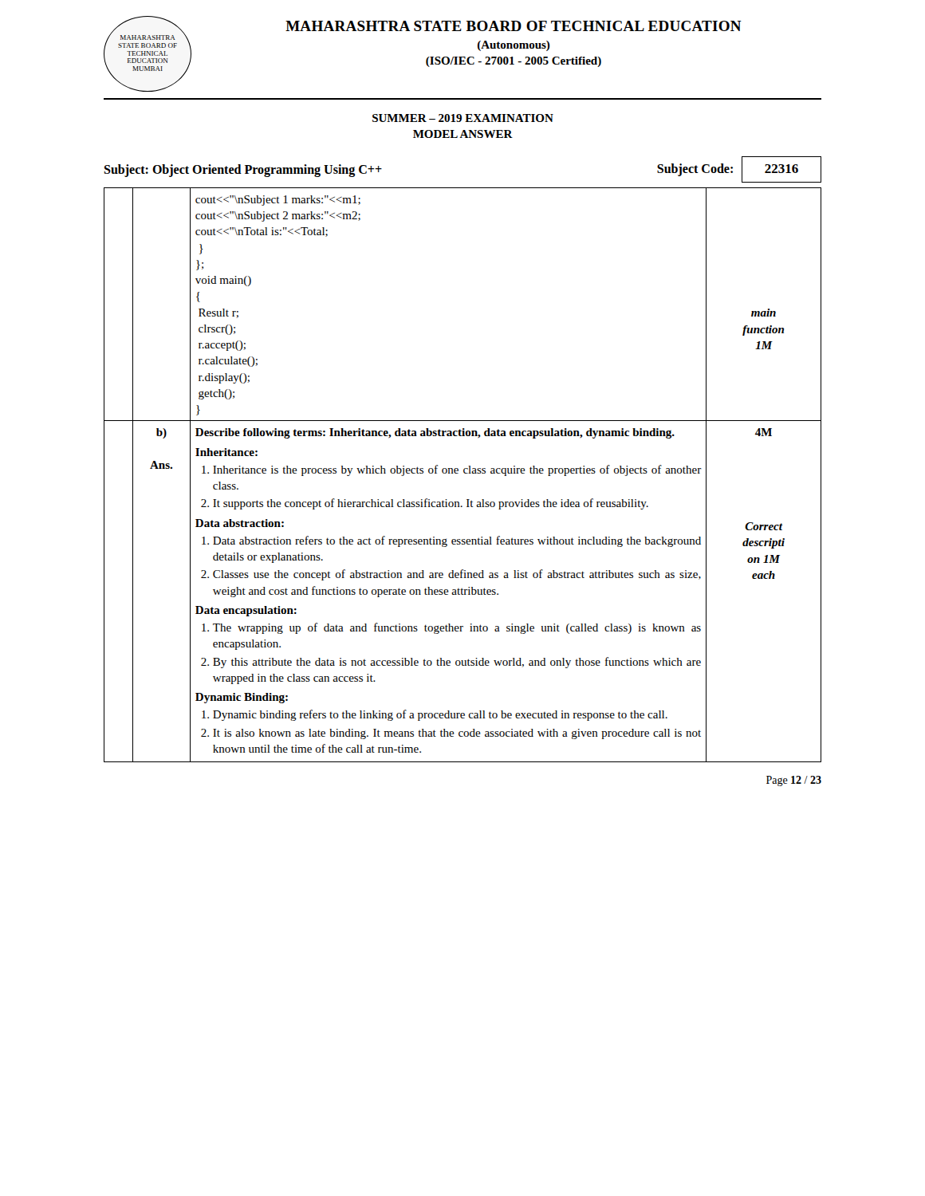MAHARASHTRA
STATE BOARD OF
TECHNICAL
EDUCATION
MUMBAI
MAHARASHTRA STATE BOARD OF TECHNICAL EDUCATION
(Autonomous)
(ISO/IEC - 27001 - 2005 Certified)
SUMMER – 2019 EXAMINATION
MODEL ANSWER
Subject: Object Oriented Programming Using C++
Subject Code: 22316
| | | cout<<"\nSubject 1 marks:"<<m1; cout<<"\nSubject 2 marks:"<<m2; cout<<"\nTotal is:"<<Total; } }; void main() { Result r; clrscr(); r.accept(); r.calculate(); r.display(); getch(); } | main function 1M |
| | b) Ans. | Describe following terms: Inheritance, data abstraction, data encapsulation, dynamic binding. Inheritance: Inheritance is the process by which objects of one class acquire the properties of objects of another class. It supports the concept of hierarchical classification. It also provides the idea of reusability. Data abstraction: Data abstraction refers to the act of representing essential features without including the background details or explanations. Classes use the concept of abstraction and are defined as a list of abstract attributes such as size, weight and cost and functions to operate on these attributes. Data encapsulation: The wrapping up of data and functions together into a single unit (called class) is known as encapsulation. By this attribute the data is not accessible to the outside world, and only those functions which are wrapped in the class can access it. Dynamic Binding: Dynamic binding refers to the linking of a procedure call to be executed in response to the call. It is also known as late binding. It means that the code associated with a given procedure call is not known until the time of the call at run-time. | 4M Correct descripti on 1M each |
Page 12 / 23